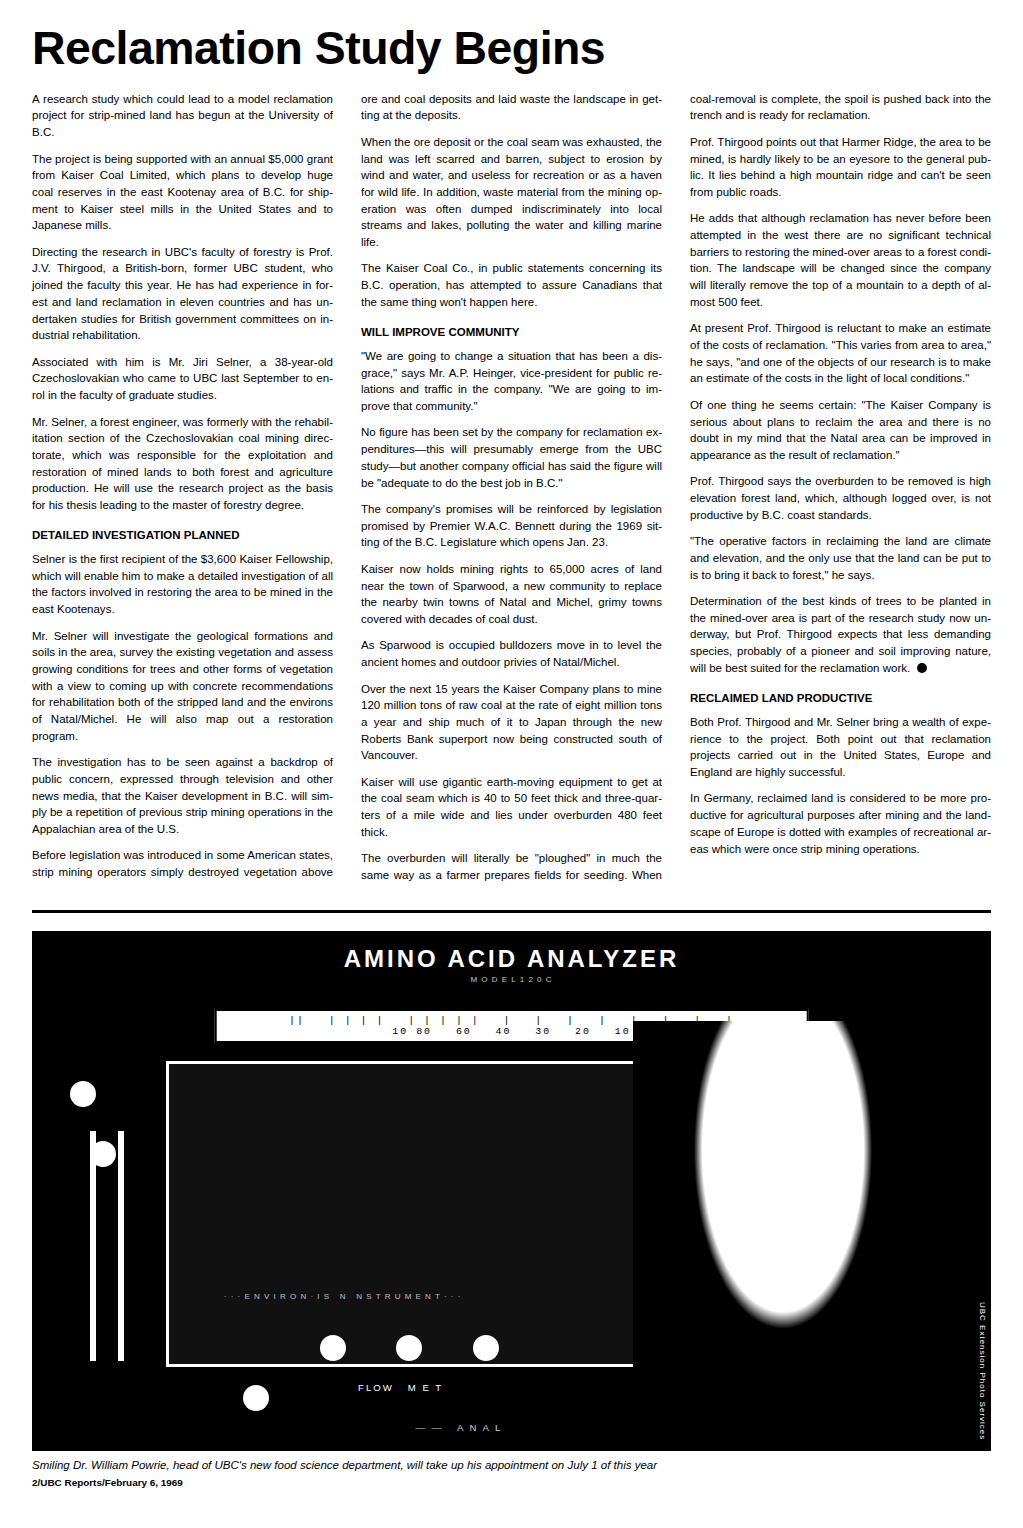Reclamation Study Begins
A research study which could lead to a model reclamation project for strip-mined land has begun at the University of B.C.
The project is being supported with an annual $5,000 grant from Kaiser Coal Limited, which plans to develop huge coal reserves in the east Kootenay area of B.C. for shipment to Kaiser steel mills in the United States and to Japanese mills.
Directing the research in UBC's faculty of forestry is Prof. J.V. Thirgood, a British-born, former UBC student, who joined the faculty this year. He has had experience in forest and land reclamation in eleven countries and has undertaken studies for British government committees on industrial rehabilitation.
Associated with him is Mr. Jiri Selner, a 38-year-old Czechoslovakian who came to UBC last September to enrol in the faculty of graduate studies.
Mr. Selner, a forest engineer, was formerly with the rehabilitation section of the Czechoslovakian coal mining directorate, which was responsible for the exploitation and restoration of mined lands to both forest and agriculture production. He will use the research project as the basis for his thesis leading to the master of forestry degree.
DETAILED INVESTIGATION PLANNED
Selner is the first recipient of the $3,600 Kaiser Fellowship, which will enable him to make a detailed investigation of all the factors involved in restoring the area to be mined in the east Kootenays.
Mr. Selner will investigate the geological formations and soils in the area, survey the existing vegetation and assess growing conditions for trees and other forms of vegetation with a view to coming up with concrete recommendations for rehabilitation both of the stripped land and the environs of Natal/Michel. He will also map out a restoration program.
The investigation has to be seen against a backdrop of public concern, expressed through television and other news media, that the Kaiser development in B.C. will simply be a repetition of previous strip mining operations in the Appalachian area of the U.S.
Before legislation was introduced in some American states, strip mining operators simply destroyed vegetation above ore and coal deposits and laid waste the landscape in getting at the deposits.
When the ore deposit or the coal seam was exhausted, the land was left scarred and barren, subject to erosion by wind and water, and useless for recreation or as a haven for wild life. In addition, waste material from the mining operation was often dumped indiscriminately into local streams and lakes, polluting the water and killing marine life.
The Kaiser Coal Co., in public statements concerning its B.C. operation, has attempted to assure Canadians that the same thing won't happen here.
WILL IMPROVE COMMUNITY
"We are going to change a situation that has been a disgrace," says Mr. A.P. Heinger, vice-president for public relations and traffic in the company. "We are going to improve that community."
No figure has been set by the company for reclamation expenditures—this will presumably emerge from the UBC study—but another company official has said the figure will be "adequate to do the best job in B.C."
The company's promises will be reinforced by legislation promised by Premier W.A.C. Bennett during the 1969 sitting of the B.C. Legislature which opens Jan. 23.
Kaiser now holds mining rights to 65,000 acres of land near the town of Sparwood, a new community to replace the nearby twin towns of Natal and Michel, grimy towns covered with decades of coal dust.
As Sparwood is occupied bulldozers move in to level the ancient homes and outdoor privies of Natal/Michel.
Over the next 15 years the Kaiser Company plans to mine 120 million tons of raw coal at the rate of eight million tons a year and ship much of it to Japan through the new Roberts Bank superport now being constructed south of Vancouver.
Kaiser will use gigantic earth-moving equipment to get at the coal seam which is 40 to 50 feet thick and three-quarters of a mile wide and lies under overburden 480 feet thick.
The overburden will literally be "ploughed" in much the same way as a farmer prepares fields for seeding. When coal-removal is complete, the spoil is pushed back into the trench and is ready for reclamation.
Prof. Thirgood points out that Harmer Ridge, the area to be mined, is hardly likely to be an eyesore to the general public. It lies behind a high mountain ridge and can't be seen from public roads.
He adds that although reclamation has never before been attempted in the west there are no significant technical barriers to restoring the mined-over areas to a forest condition. The landscape will be changed since the company will literally remove the top of a mountain to a depth of almost 500 feet.
At present Prof. Thirgood is reluctant to make an estimate of the costs of reclamation. "This varies from area to area," he says, "and one of the objects of our research is to make an estimate of the costs in the light of local conditions."
Of one thing he seems certain: "The Kaiser Company is serious about plans to reclaim the area and there is no doubt in my mind that the Natal area can be improved in appearance as the result of reclamation."
Prof. Thirgood says the overburden to be removed is high elevation forest land, which, although logged over, is not productive by B.C. coast standards.
"The operative factors in reclaiming the land are climate and elevation, and the only use that the land can be put to is to bring it back to forest," he says.
Determination of the best kinds of trees to be planted in the mined-over area is part of the research study now underway, but Prof. Thirgood expects that less demanding species, probably of a pioneer and soil improving nature, will be best suited for the reclamation work.
RECLAIMED LAND PRODUCTIVE
Both Prof. Thirgood and Mr. Selner bring a wealth of experience to the project. Both point out that reclamation projects carried out in the United States, Europe and England are highly successful.
In Germany, reclaimed land is considered to be more productive for agricultural purposes after mining and the landscape of Europe is dotted with examples of recreational areas which were once strip mining operations.
AMINO ACID ANALYZER
M O D E L 1 2 0 C
|| | | | | | | | | | | | | | | | | |
10 80 60 40 30 20 10
· · · E N V I R O N · I S N N S T R U M E N T · · ·
FLOW M E T
— — A N A L
UBC Extension Photo Services
Smiling Dr. William Powrie, head of UBC's new food science department, will take up his appointment on July 1 of this year
2/UBC Reports/February 6, 1969